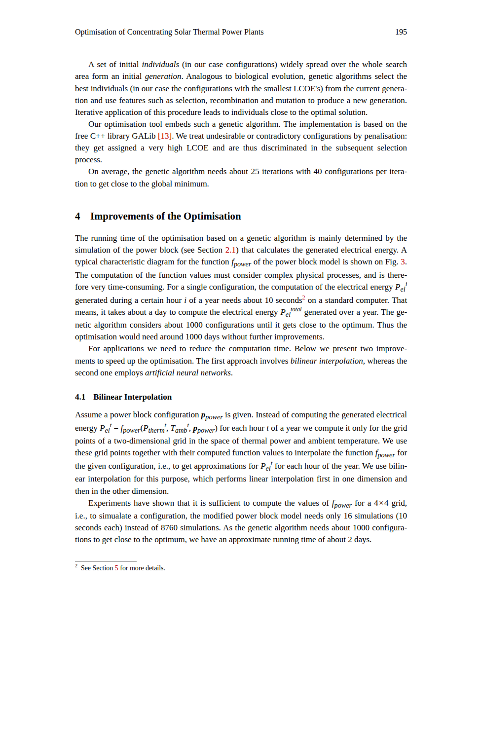Optimisation of Concentrating Solar Thermal Power Plants 195
A set of initial individuals (in our case configurations) widely spread over the whole search area form an initial generation. Analogous to biological evolution, genetic algorithms select the best individuals (in our case the configurations with the smallest LCOE's) from the current generation and use features such as selection, recombination and mutation to produce a new generation. Iterative application of this procedure leads to individuals close to the optimal solution.
Our optimisation tool embeds such a genetic algorithm. The implementation is based on the free C++ library GALib [13]. We treat undesirable or contradictory configurations by penalisation: they get assigned a very high LCOE and are thus discriminated in the subsequent selection process.
On average, the genetic algorithm needs about 25 iterations with 40 configurations per iteration to get close to the global minimum.
4 Improvements of the Optimisation
The running time of the optimisation based on a genetic algorithm is mainly determined by the simulation of the power block (see Section 2.1) that calculates the generated electrical energy. A typical characteristic diagram for the function fpower of the power block model is shown on Fig. 3. The computation of the function values must consider complex physical processes, and is therefore very time-consuming. For a single configuration, the computation of the electrical energy Peli generated during a certain hour i of a year needs about 10 seconds2 on a standard computer. That means, it takes about a day to compute the electrical energy Peltotal generated over a year. The genetic algorithm considers about 1000 configurations until it gets close to the optimum. Thus the optimisation would need around 1000 days without further improvements.
For applications we need to reduce the computation time. Below we present two improvements to speed up the optimisation. The first approach involves bilinear interpolation, whereas the second one employs artificial neural networks.
4.1 Bilinear Interpolation
Assume a power block configuration ppower is given. Instead of computing the generated electrical energy Pelt = fpower(Pthermt, Tambt, ppower) for each hour t of a year we compute it only for the grid points of a two-dimensional grid in the space of thermal power and ambient temperature. We use these grid points together with their computed function values to interpolate the function fpower for the given configuration, i.e., to get approximations for Pelt for each hour of the year. We use bilinear interpolation for this purpose, which performs linear interpolation first in one dimension and then in the other dimension.
Experiments have shown that it is sufficient to compute the values of fpower for a 4 × 4 grid, i.e., to simualate a configuration, the modified power block model needs only 16 simulations (10 seconds each) instead of 8760 simulations. As the genetic algorithm needs about 1000 configurations to get close to the optimum, we have an approximate running time of about 2 days.
2 See Section 5 for more details.